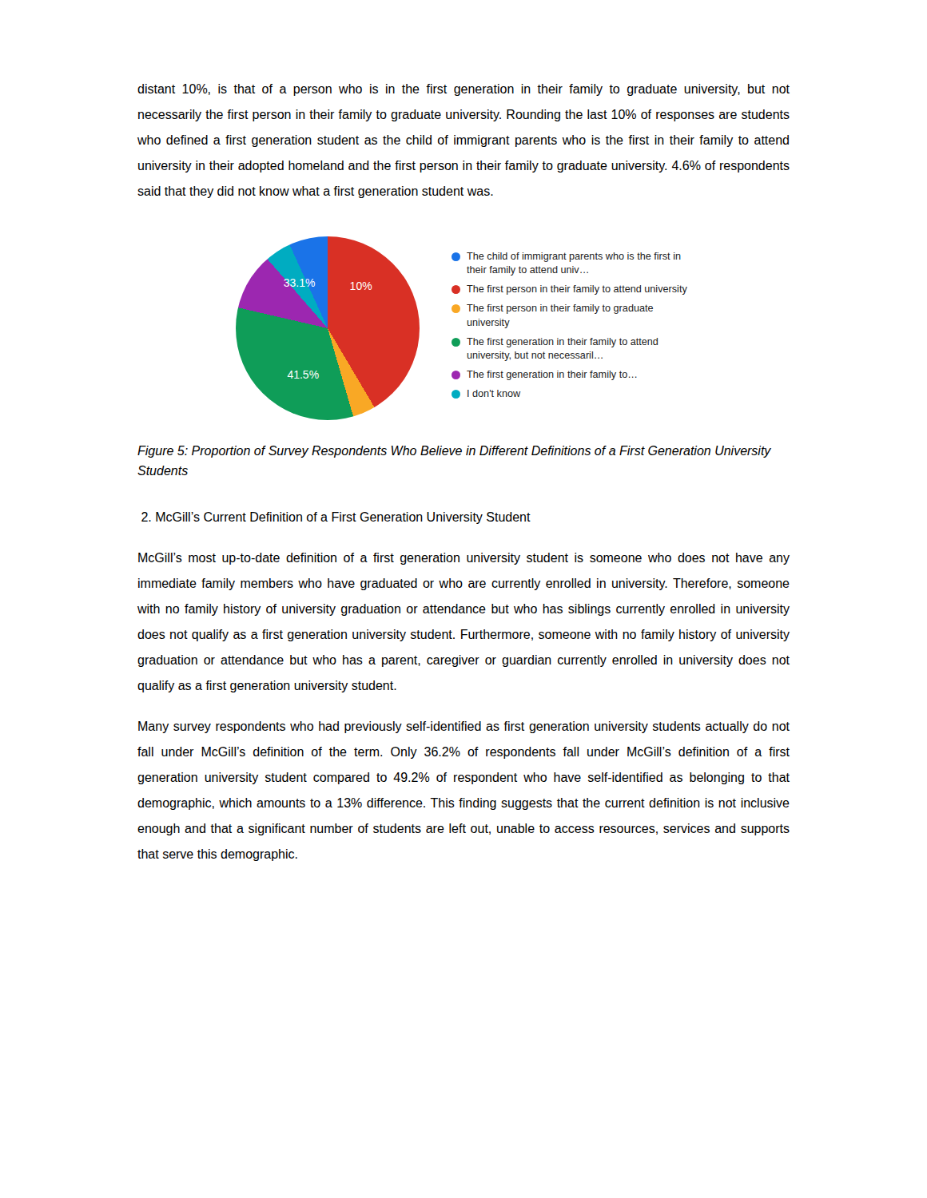distant 10%, is that of a person who is in the first generation in their family to graduate university, but not necessarily the first person in their family to graduate university. Rounding the last 10% of responses are students who defined a first generation student as the child of immigrant parents who is the first in their family to attend university in their adopted homeland and the first person in their family to graduate university. 4.6% of respondents said that they did not know what a first generation student was.
41.5% 33.1% 10%
The child of immigrant parents who is the first in their family to attend univ…
The first person in their family to attend university
The first person in their family to graduate university
The first generation in their family to attend university, but not necessaril…
The first generation in their family to…
I don't know
Figure 5: Proportion of Survey Respondents Who Believe in Different Definitions of a First Generation University Students
2. McGill’s Current Definition of a First Generation University Student
McGill’s most up-to-date definition of a first generation university student is someone who does not have any immediate family members who have graduated or who are currently enrolled in university. Therefore, someone with no family history of university graduation or attendance but who has siblings currently enrolled in university does not qualify as a first generation university student. Furthermore, someone with no family history of university graduation or attendance but who has a parent, caregiver or guardian currently enrolled in university does not qualify as a first generation university student.
Many survey respondents who had previously self-identified as first generation university students actually do not fall under McGill’s definition of the term. Only 36.2% of respondents fall under McGill’s definition of a first generation university student compared to 49.2% of respondent who have self-identified as belonging to that demographic, which amounts to a 13% difference. This finding suggests that the current definition is not inclusive enough and that a significant number of students are left out, unable to access resources, services and supports that serve this demographic.